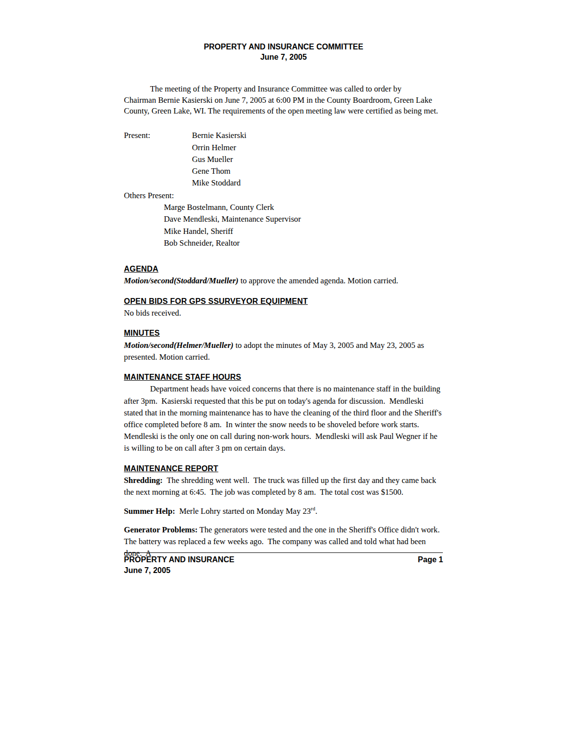PROPERTY AND INSURANCE COMMITTEE
June 7, 2005
The meeting of the Property and Insurance Committee was called to order by Chairman Bernie Kasierski on June 7, 2005 at 6:00 PM in the County Boardroom, Green Lake County, Green Lake, WI. The requirements of the open meeting law were certified as being met.
| Present: | Bernie Kasierski |
| | Orrin Helmer |
| | Gus Mueller |
| | Gene Thom |
| | Mike Stoddard |
Others Present:
Marge Bostelmann, County Clerk
Dave Mendleski, Maintenance Supervisor
Mike Handel, Sheriff
Bob Schneider, Realtor
AGENDA
Motion/second(Stoddard/Mueller) to approve the amended agenda. Motion carried.
OPEN BIDS FOR GPS SSURVEYOR EQUIPMENT
No bids received.
MINUTES
Motion/second(Helmer/Mueller) to adopt the minutes of May 3, 2005 and May 23, 2005 as presented. Motion carried.
MAINTENANCE STAFF HOURS
Department heads have voiced concerns that there is no maintenance staff in the building after 3pm. Kasierski requested that this be put on today's agenda for discussion. Mendleski stated that in the morning maintenance has to have the cleaning of the third floor and the Sheriff's office completed before 8 am. In winter the snow needs to be shoveled before work starts. Mendleski is the only one on call during non-work hours. Mendleski will ask Paul Wegner if he is willing to be on call after 3 pm on certain days.
MAINTENANCE REPORT
Shredding: The shredding went well. The truck was filled up the first day and they came back the next morning at 6:45. The job was completed by 8 am. The total cost was $1500.
Summer Help: Merle Lohry started on Monday May 23rd.
Generator Problems: The generators were tested and the one in the Sheriff's Office didn't work. The battery was replaced a few weeks ago. The company was called and told what had been done. A
PROPERTY AND INSURANCE
June 7, 2005 Page 1